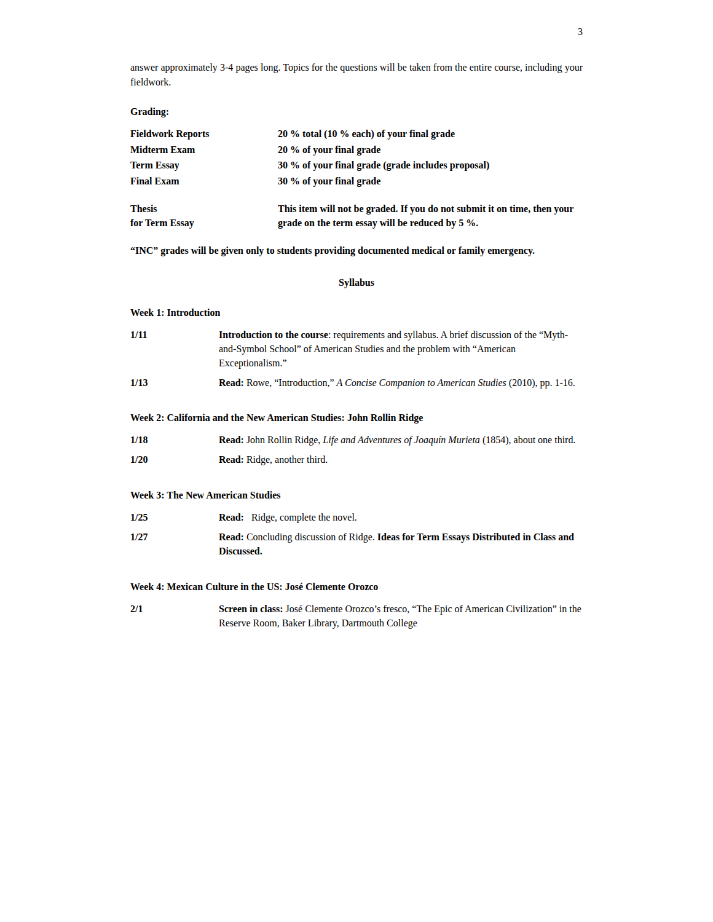3
answer approximately 3-4 pages long. Topics for the questions will be taken from the entire course, including your fieldwork.
Grading:
| Fieldwork Reports | 20 % total (10 % each) of your final grade |
| Midterm Exam | 20 % of your final grade |
| Term Essay | 30 % of your final grade (grade includes proposal) |
| Final Exam | 30 % of your final grade |
| Thesis for Term Essay | This item will not be graded. If you do not submit it on time, then your grade on the term essay will be reduced by 5 %. |
“INC” grades will be given only to students providing documented medical or family emergency.
Syllabus
Week 1: Introduction
| 1/11 | Introduction to the course : requirements and syllabus. A brief discussion of the “Myth-and-Symbol School” of American Studies and the problem with “American Exceptionalism.” |
| 1/13 | Read: Rowe, “Introduction,” A Concise Companion to American Studies (2010), pp. 1-16. |
Week 2: California and the New American Studies: John Rollin Ridge
| 1/18 | Read: John Rollin Ridge, Life and Adventures of Joaquín Murieta (1854), about one third. |
| 1/20 | Read: Ridge, another third. |
Week 3: The New American Studies
| 1/25 | Read: Ridge, complete the novel. |
| 1/27 | Read: Concluding discussion of Ridge. Ideas for Term Essays Distributed in Class and Discussed. |
Week 4: Mexican Culture in the US: José Clemente Orozco
| 2/1 | Screen in class: José Clemente Orozco’s fresco, “The Epic of American Civilization” in the Reserve Room, Baker Library, Dartmouth College |